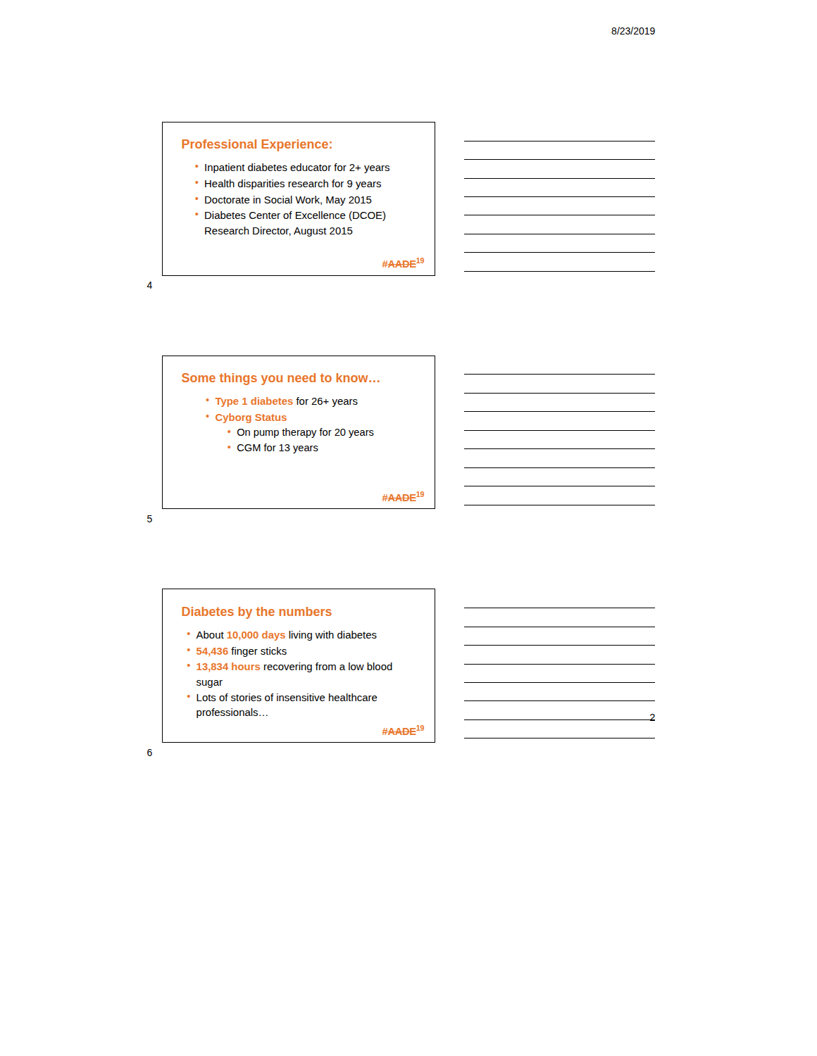8/23/2019
Professional Experience:
Inpatient diabetes educator for 2+ years
Health disparities research for 9 years
Doctorate in Social Work, May 2015
Diabetes Center of Excellence (DCOE) Research Director, August 2015
#AADE19
4
Some things you need to know…
Type 1 diabetes for 26+ years
Cyborg Status
On pump therapy for 20 years
CGM for 13 years
#AADE19
5
Diabetes by the numbers
About 10,000 days living with diabetes
54,436 finger sticks
13,834 hours recovering from a low blood sugar
Lots of stories of insensitive healthcare professionals…
#AADE19
6
2